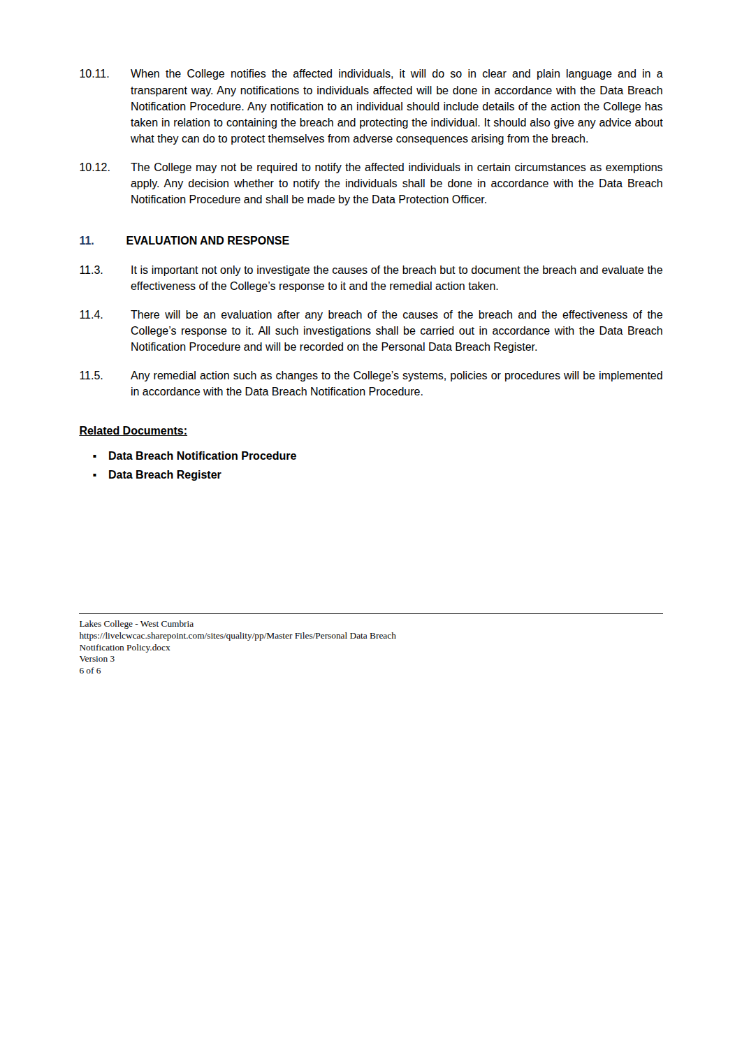10.11. When the College notifies the affected individuals, it will do so in clear and plain language and in a transparent way. Any notifications to individuals affected will be done in accordance with the Data Breach Notification Procedure. Any notification to an individual should include details of the action the College has taken in relation to containing the breach and protecting the individual. It should also give any advice about what they can do to protect themselves from adverse consequences arising from the breach.
10.12. The College may not be required to notify the affected individuals in certain circumstances as exemptions apply. Any decision whether to notify the individuals shall be done in accordance with the Data Breach Notification Procedure and shall be made by the Data Protection Officer.
11. EVALUATION AND RESPONSE
11.3. It is important not only to investigate the causes of the breach but to document the breach and evaluate the effectiveness of the College’s response to it and the remedial action taken.
11.4. There will be an evaluation after any breach of the causes of the breach and the effectiveness of the College’s response to it. All such investigations shall be carried out in accordance with the Data Breach Notification Procedure and will be recorded on the Personal Data Breach Register.
11.5. Any remedial action such as changes to the College’s systems, policies or procedures will be implemented in accordance with the Data Breach Notification Procedure.
Related Documents:
Data Breach Notification Procedure
Data Breach Register
Lakes College - West Cumbria
https://livelcwcac.sharepoint.com/sites/quality/pp/Master Files/Personal Data Breach
Notification Policy.docx
Version 3
6 of 6